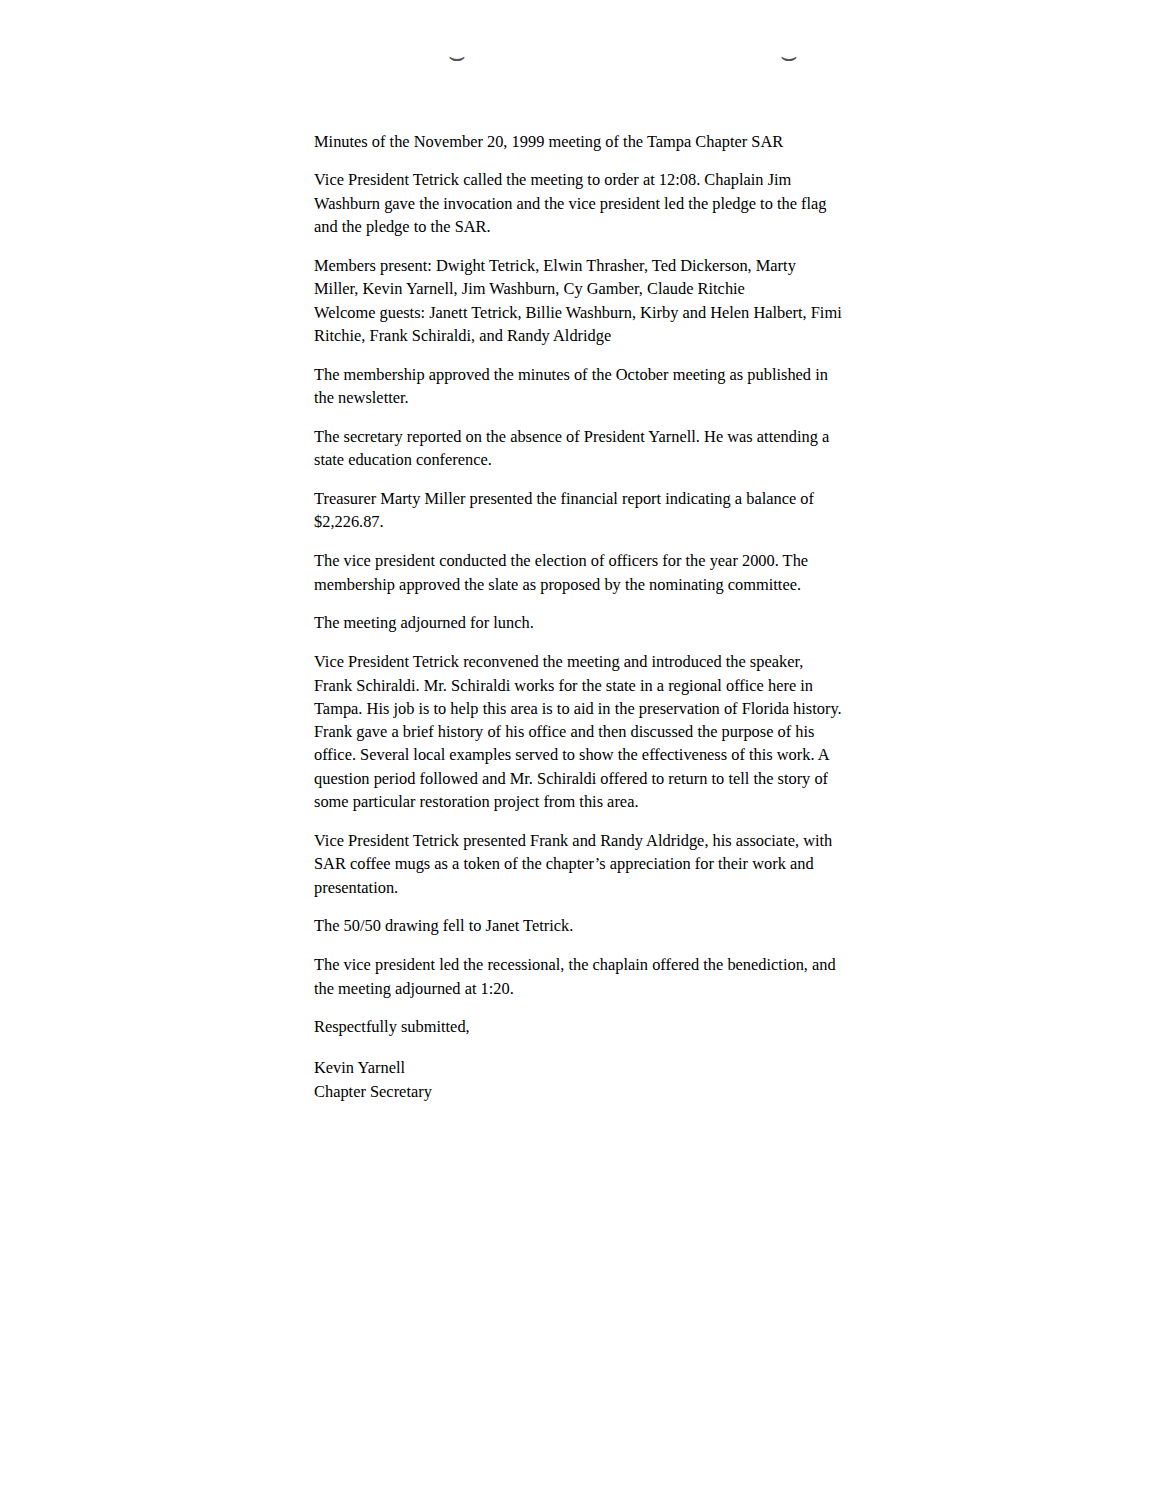⌣ ⌣
Minutes of the November 20, 1999 meeting of the Tampa Chapter SAR
Vice President Tetrick called the meeting to order at 12:08. Chaplain Jim Washburn gave the invocation and the vice president led the pledge to the flag and the pledge to the SAR.
Members present: Dwight Tetrick, Elwin Thrasher, Ted Dickerson, Marty Miller, Kevin Yarnell, Jim Washburn, Cy Gamber, Claude Ritchie
Welcome guests: Janett Tetrick, Billie Washburn, Kirby and Helen Halbert, Fimi Ritchie, Frank Schiraldi, and Randy Aldridge
The membership approved the minutes of the October meeting as published in the newsletter.
The secretary reported on the absence of President Yarnell. He was attending a state education conference.
Treasurer Marty Miller presented the financial report indicating a balance of $2,226.87.
The vice president conducted the election of officers for the year 2000. The membership approved the slate as proposed by the nominating committee.
The meeting adjourned for lunch.
Vice President Tetrick reconvened the meeting and introduced the speaker, Frank Schiraldi. Mr. Schiraldi works for the state in a regional office here in Tampa. His job is to help this area is to aid in the preservation of Florida history. Frank gave a brief history of his office and then discussed the purpose of his office. Several local examples served to show the effectiveness of this work. A question period followed and Mr. Schiraldi offered to return to tell the story of some particular restoration project from this area.
Vice President Tetrick presented Frank and Randy Aldridge, his associate, with SAR coffee mugs as a token of the chapter’s appreciation for their work and presentation.
The 50/50 drawing fell to Janet Tetrick.
The vice president led the recessional, the chaplain offered the benediction, and the meeting adjourned at 1:20.
Respectfully submitted,
Kevin Yarnell
Chapter Secretary